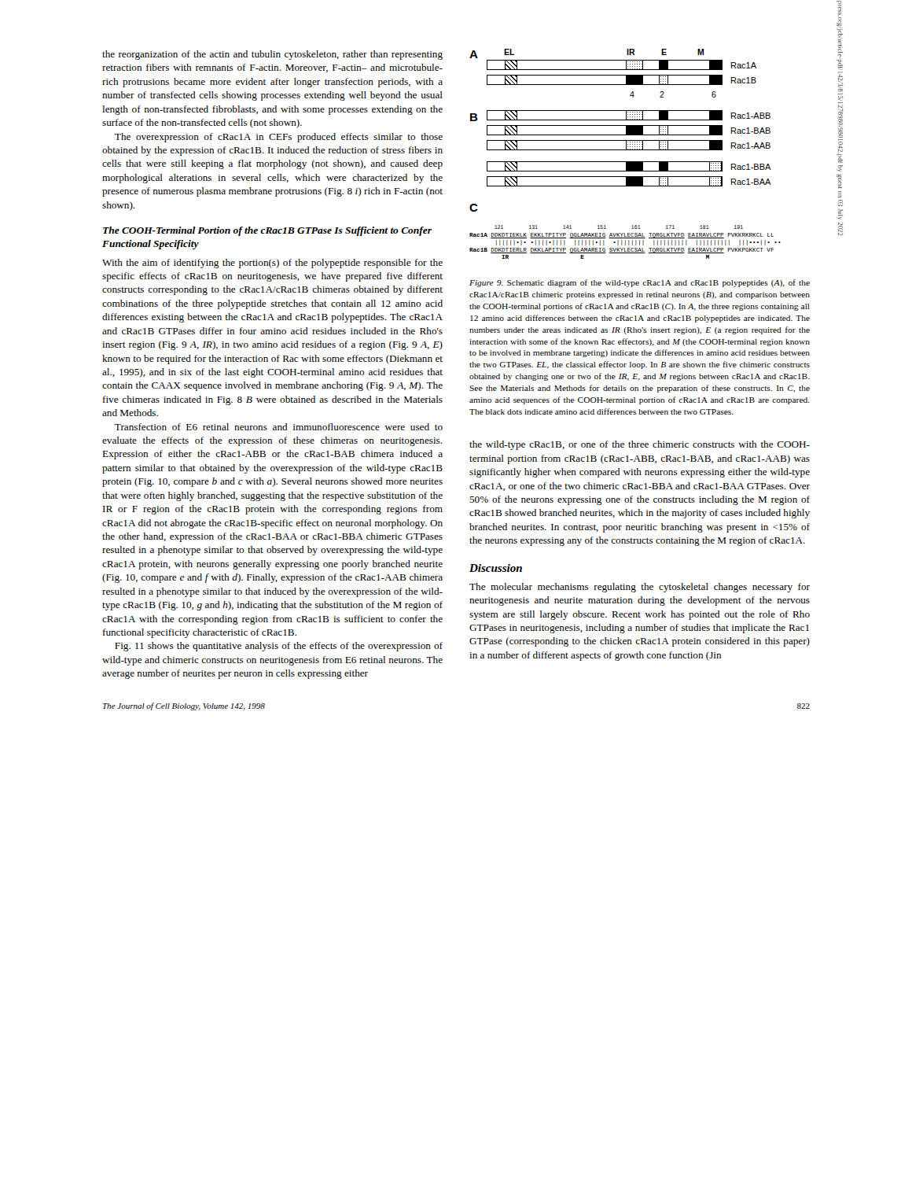Downloaded from http://rupress.org/jcb/article-pdf/142/3/815/1278980/9801042.pdf by guest on 03 July 2022
the reorganization of the actin and tubulin cytoskeleton, rather than representing retraction fibers with remnants of F-actin. Moreover, F-actin– and microtubule-rich protrusions became more evident after longer transfection periods, with a number of transfected cells showing processes extending well beyond the usual length of non-transfected fibroblasts, and with some processes extending on the surface of the non-transfected cells (not shown).
The overexpression of cRac1A in CEFs produced effects similar to those obtained by the expression of cRac1B. It induced the reduction of stress fibers in cells that were still keeping a flat morphology (not shown), and caused deep morphological alterations in several cells, which were characterized by the presence of numerous plasma membrane protrusions (Fig. 8 i) rich in F-actin (not shown).
The COOH-Terminal Portion of the cRac1B GTPase Is Sufficient to Confer Functional Specificity
With the aim of identifying the portion(s) of the polypeptide responsible for the specific effects of cRac1B on neuritogenesis, we have prepared five different constructs corresponding to the cRac1A/cRac1B chimeras obtained by different combinations of the three polypeptide stretches that contain all 12 amino acid differences existing between the cRac1A and cRac1B polypeptides. The cRac1A and cRac1B GTPases differ in four amino acid residues included in the Rho's insert region (Fig. 9 A, IR), in two amino acid residues of a region (Fig. 9 A, E) known to be required for the interaction of Rac with some effectors (Diekmann et al., 1995), and in six of the last eight COOH-terminal amino acid residues that contain the CAAX sequence involved in membrane anchoring (Fig. 9 A, M). The five chimeras indicated in Fig. 8 B were obtained as described in the Materials and Methods.
Transfection of E6 retinal neurons and immunofluorescence were used to evaluate the effects of the expression of these chimeras on neuritogenesis. Expression of either the cRac1-ABB or the cRac1-BAB chimera induced a pattern similar to that obtained by the overexpression of the wild-type cRac1B protein (Fig. 10, compare b and c with a). Several neurons showed more neurites that were often highly branched, suggesting that the respective substitution of the IR or F region of the cRac1B protein with the corresponding regions from cRac1A did not abrogate the cRac1B-specific effect on neuronal morphology. On the other hand, expression of the cRac1-BAA or cRac1-BBA chimeric GTPases resulted in a phenotype similar to that observed by overexpressing the wild-type cRac1A protein, with neurons generally expressing one poorly branched neurite (Fig. 10, compare e and f with d). Finally, expression of the cRac1-AAB chimera resulted in a phenotype similar to that induced by the overexpression of the wild-type cRac1B (Fig. 10, g and h), indicating that the substitution of the M region of cRac1A with the corresponding region from cRac1B is sufficient to confer the functional specificity characteristic of cRac1B.
Fig. 11 shows the quantitative analysis of the effects of the overexpression of wild-type and chimeric constructs on neuritogenesis from E6 retinal neurons. The average number of neurites per neuron in cells expressing either
A
EL IR E M
Rac1A
Rac1B
4 2 6
B
Rac1-ABB
Rac1-BAB
Rac1-AAB
Rac1-BBA
Rac1-BAA
C
121 131 141 151 161 171 181 191 Rac1A DDKDTIEKLK EKKLTPITYP QGLAMAKEIG AVKYLECSAL TQRGLKTVFD EAIRAVLCPP PVKKRKRKCL LL ||||||•|• •||||•|||| ||||||•|| •|||||||| |||||||||| |||||||||| |||•••||• •• Rac1B DDKDTIERLR DKKLAPITYP QGLAMAREIG SVKYLECSAL TQRGLKTVFD EAIRAVLCPP PVKKPGKKCT VF IR E M
Figure 9. Schematic diagram of the wild-type cRac1A and cRac1B polypeptides (A), of the cRac1A/cRac1B chimeric proteins expressed in retinal neurons (B), and comparison between the COOH-terminal portions of cRac1A and cRac1B (C). In A, the three regions containing all 12 amino acid differences between the cRac1A and cRac1B polypeptides are indicated. The numbers under the areas indicated as IR (Rho's insert region), E (a region required for the interaction with some of the known Rac effectors), and M (the COOH-terminal region known to be involved in membrane targeting) indicate the differences in amino acid residues between the two GTPases. EL, the classical effector loop. In B are shown the five chimeric constructs obtained by changing one or two of the IR, E, and M regions between cRac1A and cRac1B. See the Materials and Methods for details on the preparation of these constructs. In C, the amino acid sequences of the COOH-terminal portion of cRac1A and cRac1B are compared. The black dots indicate amino acid differences between the two GTPases.
the wild-type cRac1B, or one of the three chimeric constructs with the COOH-terminal portion from cRac1B (cRac1-ABB, cRac1-BAB, and cRac1-AAB) was significantly higher when compared with neurons expressing either the wild-type cRac1A, or one of the two chimeric cRac1-BBA and cRac1-BAA GTPases. Over 50% of the neurons expressing one of the constructs including the M region of cRac1B showed branched neurites, which in the majority of cases included highly branched neurites. In contrast, poor neuritic branching was present in <15% of the neurons expressing any of the constructs containing the M region of cRac1A.
Discussion
The molecular mechanisms regulating the cytoskeletal changes necessary for neuritogenesis and neurite maturation during the development of the nervous system are still largely obscure. Recent work has pointed out the role of Rho GTPases in neuritogenesis, including a number of studies that implicate the Rac1 GTPase (corresponding to the chicken cRac1A protein considered in this paper) in a number of different aspects of growth cone function (Jin
The Journal of Cell Biology, Volume 142, 1998
822